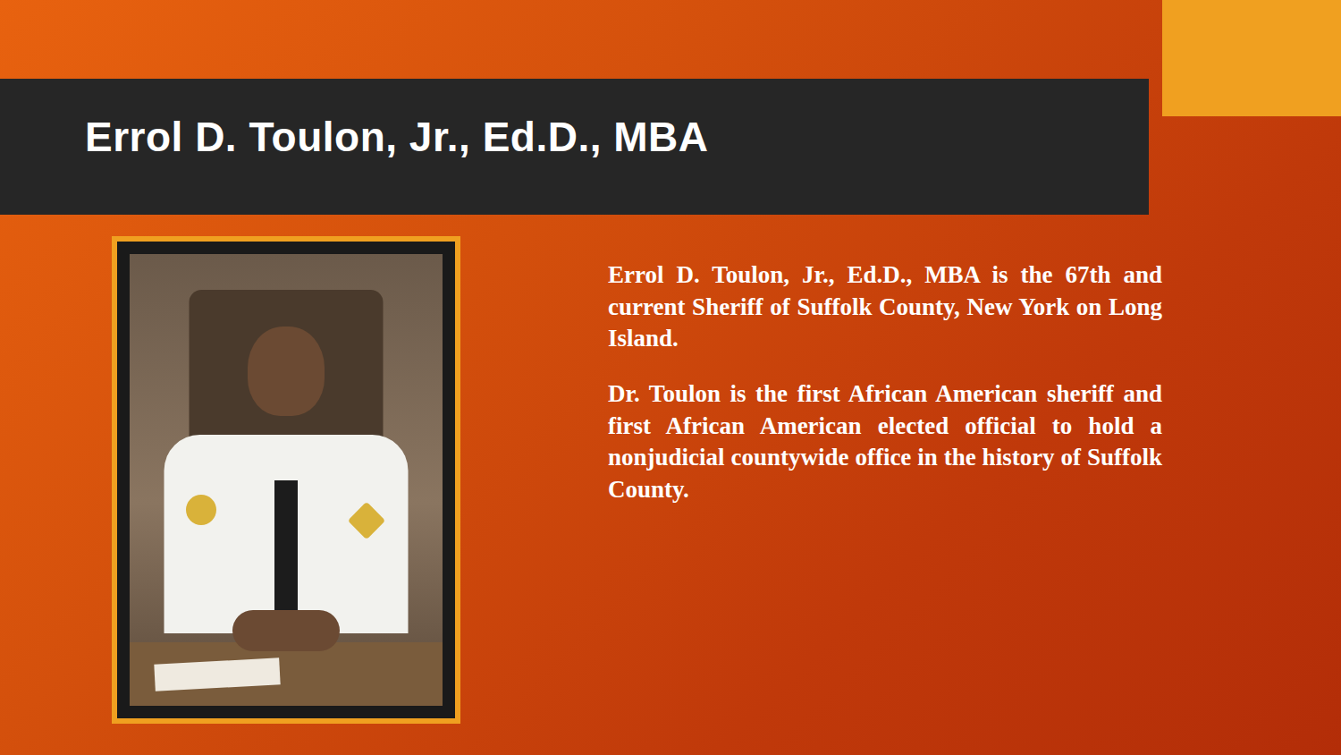Errol D. Toulon, Jr., Ed.D., MBA
Errol D. Toulon, Jr., Ed.D., MBA is the 67th and current Sheriff of Suffolk County, New York on Long Island.
Dr. Toulon is the first African American sheriff and first African American elected official to hold a nonjudicial countywide office in the history of Suffolk County.